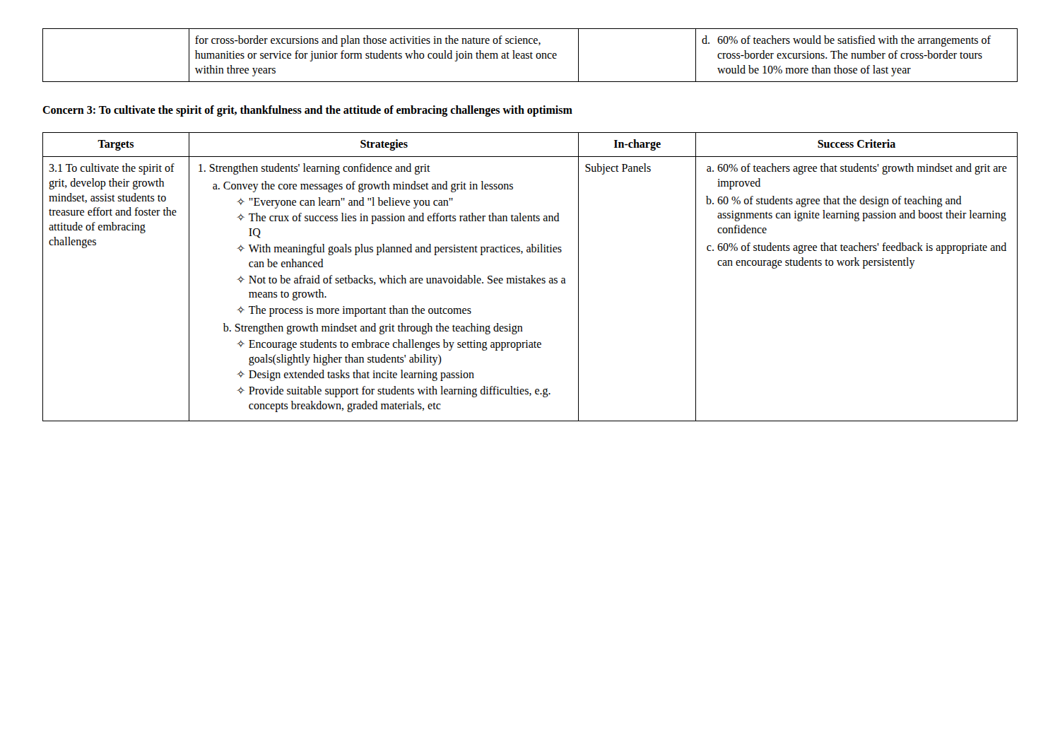| | for cross-border excursions and plan those activities in the nature of science, humanities or service for junior form students who could join them at least once within three years | | / d. / 60% of teachers would be satisfied with the arrangements of cross-border excursions. The number of cross-border tours would be 10% more than those of last year / |
Concern 3: To cultivate the spirit of grit, thankfulness and the attitude of embracing challenges with optimism
| Targets | Strategies | In-charge | Success Criteria |
| --- | --- | --- | --- |
| 3.1 To cultivate the spirit of grit, develop their growth mindset, assist students to treasure effort and foster the attitude of embracing challenges | Strengthen students' learning confidence and grit Convey the core messages of growth mindset and grit in lessons "Everyone can learn" and "l believe you can" The crux of success lies in passion and efforts rather than talents and IQ With meaningful goals plus planned and persistent practices, abilities can be enhanced Not to be afraid of setbacks, which are unavoidable. See mistakes as a means to growth. The process is more important than the outcomes b. Strengthen growth mindset and grit through the teaching design Encourage students to embrace challenges by setting appropriate goals(slightly higher than students' ability) Design extended tasks that incite learning passion Provide suitable support for students with learning difficulties, e.g. concepts breakdown, graded materials, etc | Subject Panels | 60% of teachers agree that students' growth mindset and grit are improved 60 % of students agree that the design of teaching and assignments can ignite learning passion and boost their learning confidence 60% of students agree that teachers' feedback is appropriate and can encourage students to work persistently |